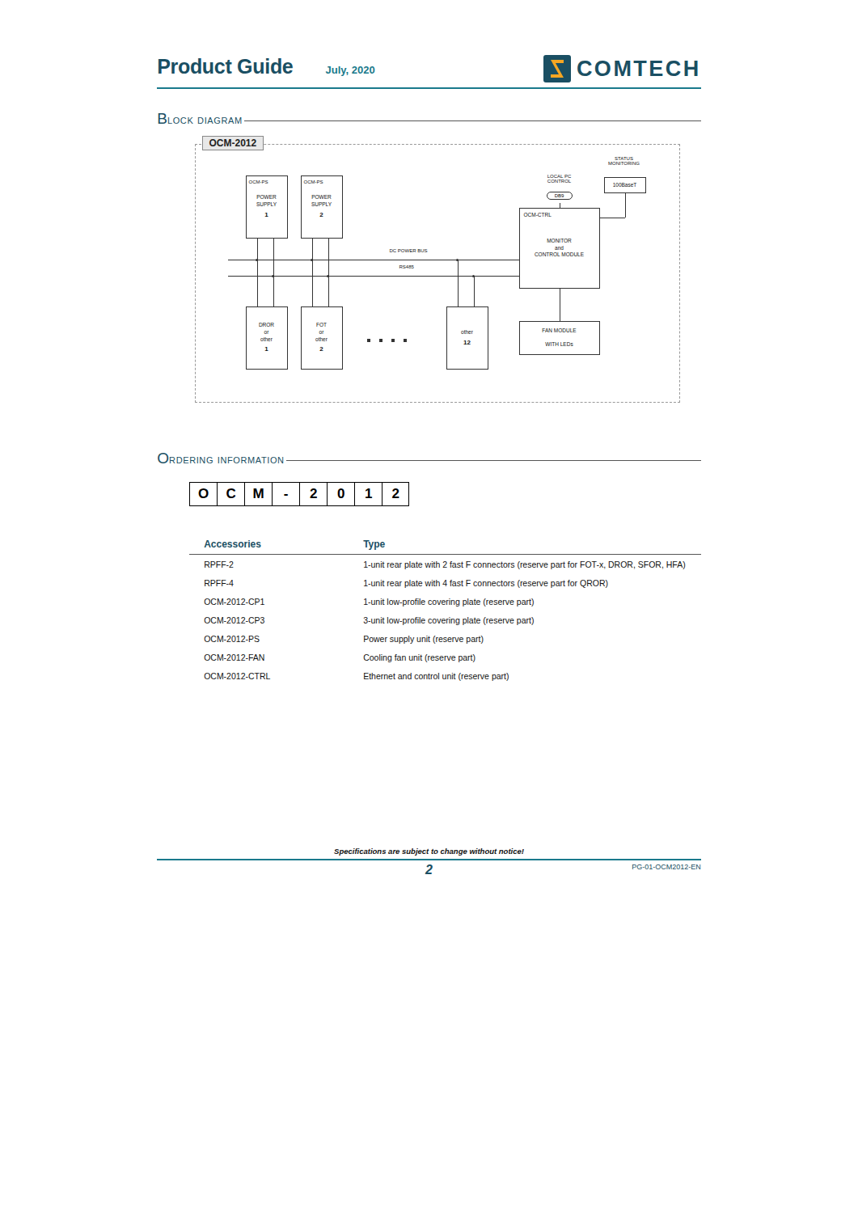Product Guide
July, 2020
COMTECH
Block diagram
OCM-2012
STATUS
MONITORING
100BaseT
LOCAL PC
CONTROL
DB9
OCM-PS
POWER
SUPPLY
1
OCM-PS
POWER
SUPPLY
2
OCM-CTRL
MONITOR
and
CONTROL MODULE
FAN MODULE
WITH LEDs
DROR
or
other
1
FOT
or
other
2
other
12
DC POWER BUS
RS485
Ordering information
O
C
M
-
2
0
1
2
| Accessories | Type |
| --- | --- |
| RPFF-2 | 1-unit rear plate with 2 fast F connectors (reserve part for FOT-x, DROR, SFOR, HFA) |
| RPFF-4 | 1-unit rear plate with 4 fast F connectors (reserve part for QROR) |
| OCM-2012-CP1 | 1-unit low-profile covering plate (reserve part) |
| OCM-2012-CP3 | 3-unit low-profile covering plate (reserve part) |
| OCM-2012-PS | Power supply unit (reserve part) |
| OCM-2012-FAN | Cooling fan unit (reserve part) |
| OCM-2012-CTRL | Ethernet and control unit (reserve part) |
Specifications are subject to change without notice!
2
PG-01-OCM2012-EN